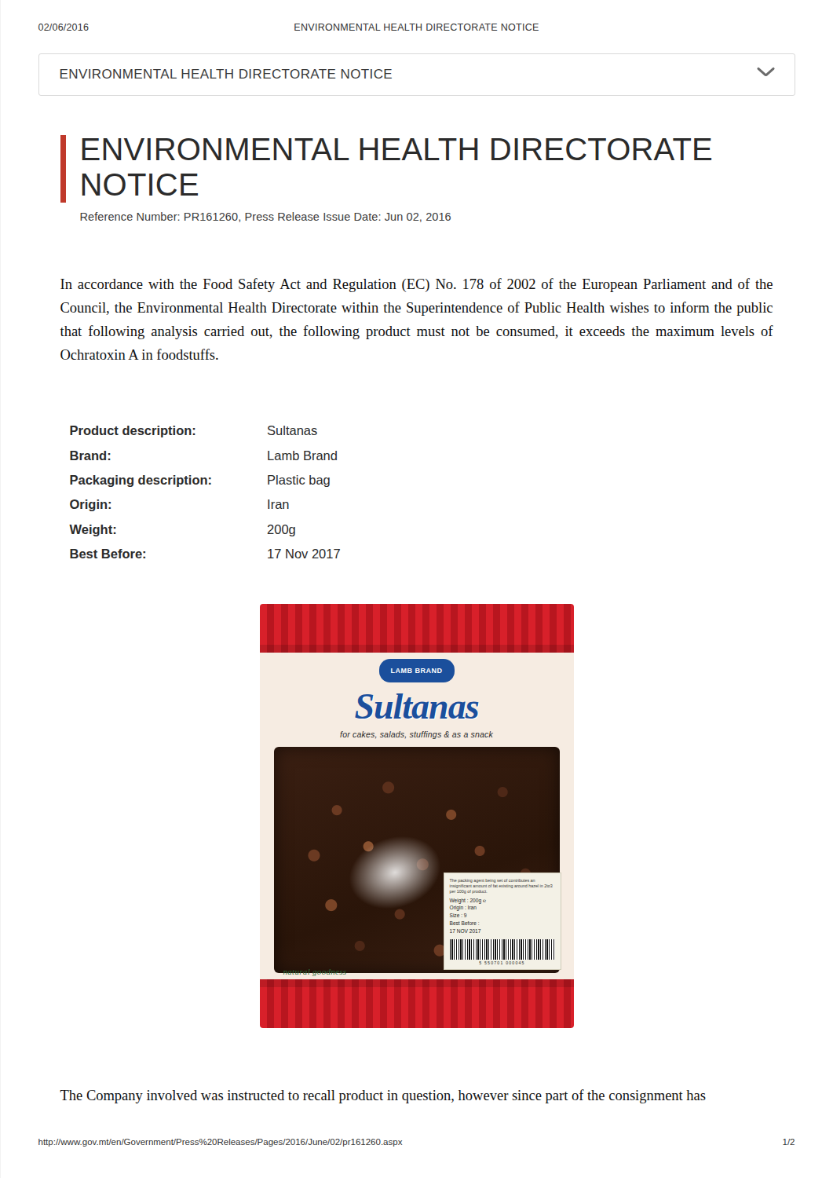02/06/2016
Environmental Health Directorate Notice
Environmental Health Directorate Notice
Environmental Health Directorate Notice
Reference Number: PR161260, Press Release Issue Date: Jun 02, 2016
In accordance with the Food Safety Act and Regulation (EC) No. 178 of 2002 of the European Parliament and of the Council, the Environmental Health Directorate within the Superintendence of Public Health wishes to inform the public that following analysis carried out, the following product must not be consumed, it exceeds the maximum levels of Ochratoxin A in foodstuffs.
| Product description: | Sultanas |
| Brand: | Lamb Brand |
| Packaging description: | Plastic bag |
| Origin: | Iran |
| Weight: | 200g |
| Best Before: | 17 Nov 2017 |
LAMB BRAND
Sultanas
for cakes, salads, stuffings & as a snack
100% NATURAL
fibre and
fat free
natural goodness
The packing agent being set of contributes an insignificant amount of fat existing around hazel in 2to3 per 100g of product.
Weight : 200g ℮
Origin : Iran
Size : 9
Best Before :
17 NOV 2017
5 550701 000045
The Company involved was instructed to recall product in question, however since part of the consignment has
http://www.gov.mt/en/Government/Press%20Releases/Pages/2016/June/02/pr161260.aspx
1/2